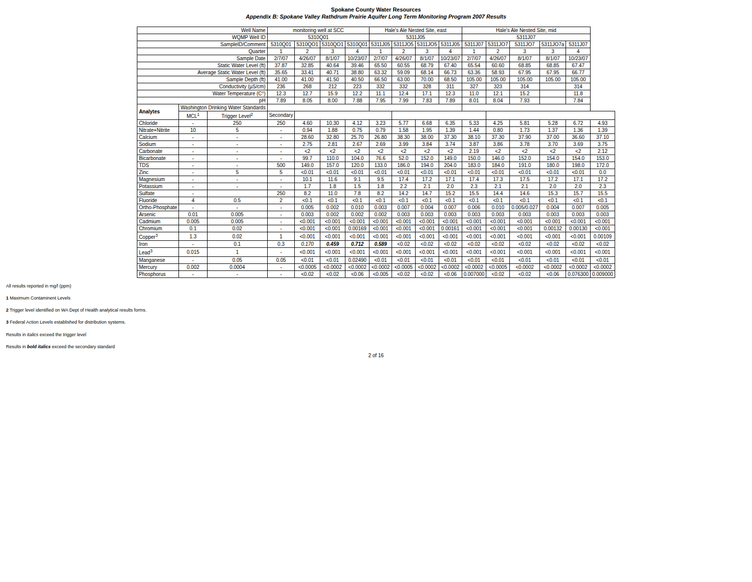Spokane County Water Resources
Appendix B: Spokane Valley Rathdrum Prairie Aquifer Long Term Monitoring Program 2007 Results
| Well Name | monitoring well at SCC | Hale's Ale Nested Site, east | Hale's Ale Nested Site, mid |
| WQMP Well ID | 5310Q01 | 5311J05 | 5311J07 |
| SampleID/Comment | 5310Q01 | 5310QO1 | 5310QO1 | 5310Q01 | 5311J05 | 5311JO5 | 5311JO5 | 5311J05 | 5311J07 | 5311JO7 | 5311JO7 | 5311JO7a | 5311J07 |
| Quarter | 1 | 2 | 3 | 4 | 1 | 2 | 3 | 4 | 1 | 2 | 3 | 3 | 4 |
| Sample Date | 2/7/07 | 4/26/07 | 8/1/07 | 10/23/07 | 2/7/07 | 4/26/07 | 8/1/07 | 10/23/07 | 2/7/07 | 4/26/07 | 8/1/07 | 8/1/07 | 10/23/07 |
| Static Water Level (ft) | 37.87 | 32.85 | 40.64 | 39.46 | 65.50 | 60.55 | 68.79 | 67.40 | 65.54 | 60.60 | 68.85 | 68.85 | 67.47 |
| Average Static Water Level (ft) | 35.65 | 33.41 | 40.71 | 38.80 | 63.32 | 59.09 | 68.14 | 66.73 | 63.36 | 58.93 | 67.95 | 67.95 | 66.77 |
| Sample Depth (ft) | 41.00 | 41.00 | 41.50 | 40.50 | 66.50 | 63.00 | 70.00 | 68.50 | 105.00 | 105.00 | 105.00 | 105.00 | 105.00 |
| Conductivity (µS/cm) | 236 | 268 | 212 | 223 | 332 | 332 | 328 | 311 | 327 | 323 | 314 | | 314 |
| Water Temperature (C°) | 12.3 | 12.7 | 15.9 | 12.2 | 11.1 | 12.4 | 17.1 | 12.3 | 11.0 | 12.1 | 15.2 | | 11.8 |
| pH | 7.89 | 8.05 | 8.00 | 7.88 | 7.95 | 7.99 | 7.83 | 7.89 | 8.01 | 8.04 | 7.93 | | 7.84 |
| Analytes | Washington Drinking Water Standards | | | |
| MCL 1 | Trigger Level 2 | Secondary | | | |
| Chloride | - | 250 | 250 | 4.60 | 10.30 | 4.12 | 3.23 | 5.77 | 6.68 | 6.35 | 5.33 | 4.25 | 5.81 | 5.28 | 6.72 | 4.93 |
| Nitrate+Nitrite | 10 | 5 | - | 0.94 | 1.88 | 0.75 | 0.79 | 1.58 | 1.95 | 1.39 | 1.44 | 0.80 | 1.73 | 1.37 | 1.36 | 1.39 |
| Calcium | - | - | - | 28.60 | 32.80 | 25.70 | 26.80 | 38.30 | 38.00 | 37.30 | 38.10 | 37.30 | 37.90 | 37.00 | 36.60 | 37.10 |
| Sodium | - | - | - | 2.75 | 2.81 | 2.67 | 2.69 | 3.99 | 3.84 | 3.74 | 3.87 | 3.86 | 3.78 | 3.70 | 3.69 | 3.75 |
| Carbonate | - | - | - | <2 | <2 | <2 | <2 | <2 | <2 | <2 | 2.19 | <2 | <2 | <2 | <2 | 2.12 |
| Bicarbonate | - | - | - | 99.7 | 110.0 | 104.0 | 76.6 | 52.0 | 152.0 | 149.0 | 150.0 | 146.0 | 152.0 | 154.0 | 154.0 | 153.0 |
| TDS | - | - | 500 | 149.0 | 157.0 | 120.0 | 133.0 | 186.0 | 194.0 | 204.0 | 183.0 | 184.0 | 191.0 | 180.0 | 198.0 | 172.0 |
| Zinc | - | 5 | 5 | <0.01 | <0.01 | <0.01 | <0.01 | <0.01 | <0.01 | <0.01 | <0.01 | <0.01 | <0.01 | <0.01 | <0.01 | 0.0 |
| Magnesium | - | - | - | 10.1 | 11.6 | 9.1 | 9.5 | 17.4 | 17.2 | 17.1 | 17.4 | 17.3 | 17.5 | 17.2 | 17.1 | 17.2 |
| Potassium | - | - | - | 1.7 | 1.8 | 1.5 | 1.8 | 2.2 | 2.1 | 2.0 | 2.3 | 2.1 | 2.1 | 2.0 | 2.0 | 2.3 |
| Sulfate | - | | 250 | 8.2 | 11.0 | 7.8 | 8.2 | 14.2 | 14.7 | 15.2 | 15.5 | 14.4 | 14.6 | 15.3 | 15.7 | 15.5 |
| Fluoride | 4 | 0.5 | 2 | <0.1 | <0.1 | <0.1 | <0.1 | <0.1 | <0.1 | <0.1 | <0.1 | <0.1 | <0.1 | <0.1 | <0.1 | <0.1 |
| Ortho-Phosphate | - | - | - | 0.005 | 0.002 | 0.010 | 0.003 | 0.007 | 0.004 | 0.007 | 0.006 | 0.010 | 0.005/0.027 | 0.004 | 0.007 | 0.005 |
| Arsenic | 0.01 | 0.005 | - | 0.003 | 0.002 | 0.002 | 0.002 | 0.003 | 0.003 | 0.003 | 0.003 | 0.003 | 0.003 | 0.003 | 0.003 | 0.003 |
| Cadmium | 0.005 | 0.005 | - | <0.001 | <0.001 | <0.001 | <0.001 | <0.001 | <0.001 | <0.001 | <0.001 | <0.001 | <0.001 | <0.001 | <0.001 | <0.001 |
| Chromium | 0.1 | 0.02 | - | <0.001 | <0.001 | 0.00169 | <0.001 | <0.001 | <0.001 | 0.00161 | <0.001 | <0.001 | <0.001 | 0.00132 | 0.00130 | <0.001 |
| Copper 3 | 1.3 | 0.02 | 1 | <0.001 | <0.001 | <0.001 | <0.001 | <0.001 | <0.001 | <0.001 | <0.001 | <0.001 | <0.001 | <0.001 | <0.001 | 0.00109 |
| Iron | - | 0.1 | 0.3 | 0.170 | 0.459 | 0.712 | 0.589 | <0.02 | <0.02 | <0.02 | <0.02 | <0.02 | <0.02 | <0.02 | <0.02 | <0.02 |
| Lead 3 | 0.015 | 1 | - | <0.001 | <0.001 | <0.001 | <0.001 | <0.001 | <0.001 | <0.001 | <0.001 | <0.001 | <0.001 | <0.001 | <0.001 | <0.001 |
| Manganese | - | 0.05 | 0.05 | <0.01 | <0.01 | 0.02490 | <0.01 | <0.01 | <0.01 | <0.01 | <0.01 | <0.01 | <0.01 | <0.01 | <0.01 | <0.01 |
| Mercury | 0.002 | 0.0004 | - | <0.0005 | <0.0002 | <0.0002 | <0.0002 | <0.0005 | <0.0002 | <0.0002 | <0.0002 | <0.0005 | <0.0002 | <0.0002 | <0.0002 | <0.0002 |
| Phosphorus | - | - | - | <0.02 | <0.02 | <0.06 | <0.005 | <0.02 | <0.02 | <0.06 | 0.007000 | <0.02 | <0.02 | <0.06 | 0.076300 | 0.009000 |
All results reported in mg/l (ppm)
1 Maximum Contaminent Levels
2 Trigger level identified on WA Dept of Health analytical results forms.
3 Federal Action Levels established for distribution systems.
Results in italics exceed the trigger level
Results in bold italics exceed the secondary standard
2 of 16